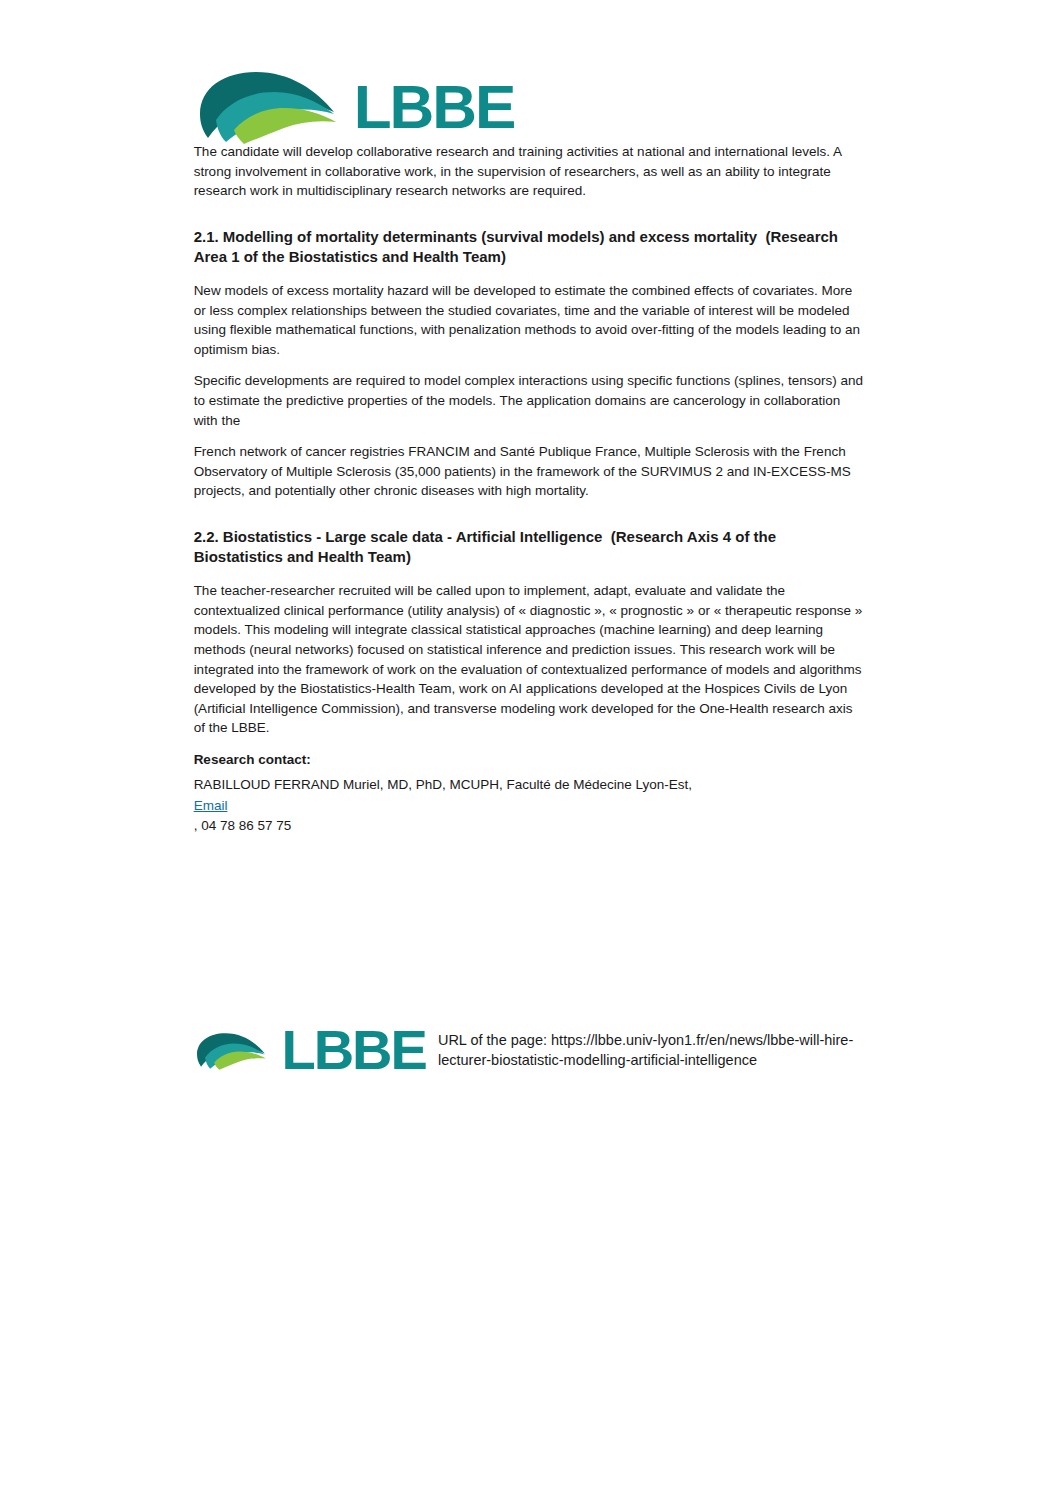LBBE
The candidate will develop collaborative research and training activities at national and international levels. A strong involvement in collaborative work, in the supervision of researchers, as well as an ability to integrate research work in multidisciplinary research networks are required.
2.1. Modelling of mortality determinants (survival models) and excess mortality (Research Area 1 of the Biostatistics and Health Team)
New models of excess mortality hazard will be developed to estimate the combined effects of covariates. More or less complex relationships between the studied covariates, time and the variable of interest will be modeled using flexible mathematical functions, with penalization methods to avoid over-fitting of the models leading to an optimism bias.
Specific developments are required to model complex interactions using specific functions (splines, tensors) and to estimate the predictive properties of the models. The application domains are cancerology in collaboration with the
French network of cancer registries FRANCIM and Santé Publique France, Multiple Sclerosis with the French Observatory of Multiple Sclerosis (35,000 patients) in the framework of the SURVIMUS 2 and IN-EXCESS-MS projects, and potentially other chronic diseases with high mortality.
2.2. Biostatistics - Large scale data - Artificial Intelligence (Research Axis 4 of the Biostatistics and Health Team)
The teacher-researcher recruited will be called upon to implement, adapt, evaluate and validate the contextualized clinical performance (utility analysis) of « diagnostic », « prognostic » or « therapeutic response » models. This modeling will integrate classical statistical approaches (machine learning) and deep learning methods (neural networks) focused on statistical inference and prediction issues. This research work will be integrated into the framework of work on the evaluation of contextualized performance of models and algorithms developed by the Biostatistics-Health Team, work on AI applications developed at the Hospices Civils de Lyon (Artificial Intelligence Commission), and transverse modeling work developed for the One-Health research axis of the LBBE.
Research contact:
RABILLOUD FERRAND Muriel, MD, PhD, MCUPH, Faculté de Médecine Lyon-Est,
Email
, 04 78 86 57 75
LBBE
URL of the page: https://lbbe.univ-lyon1.fr/en/news/lbbe-will-hire-lecturer-biostatistic-modelling-artificial-intelligence